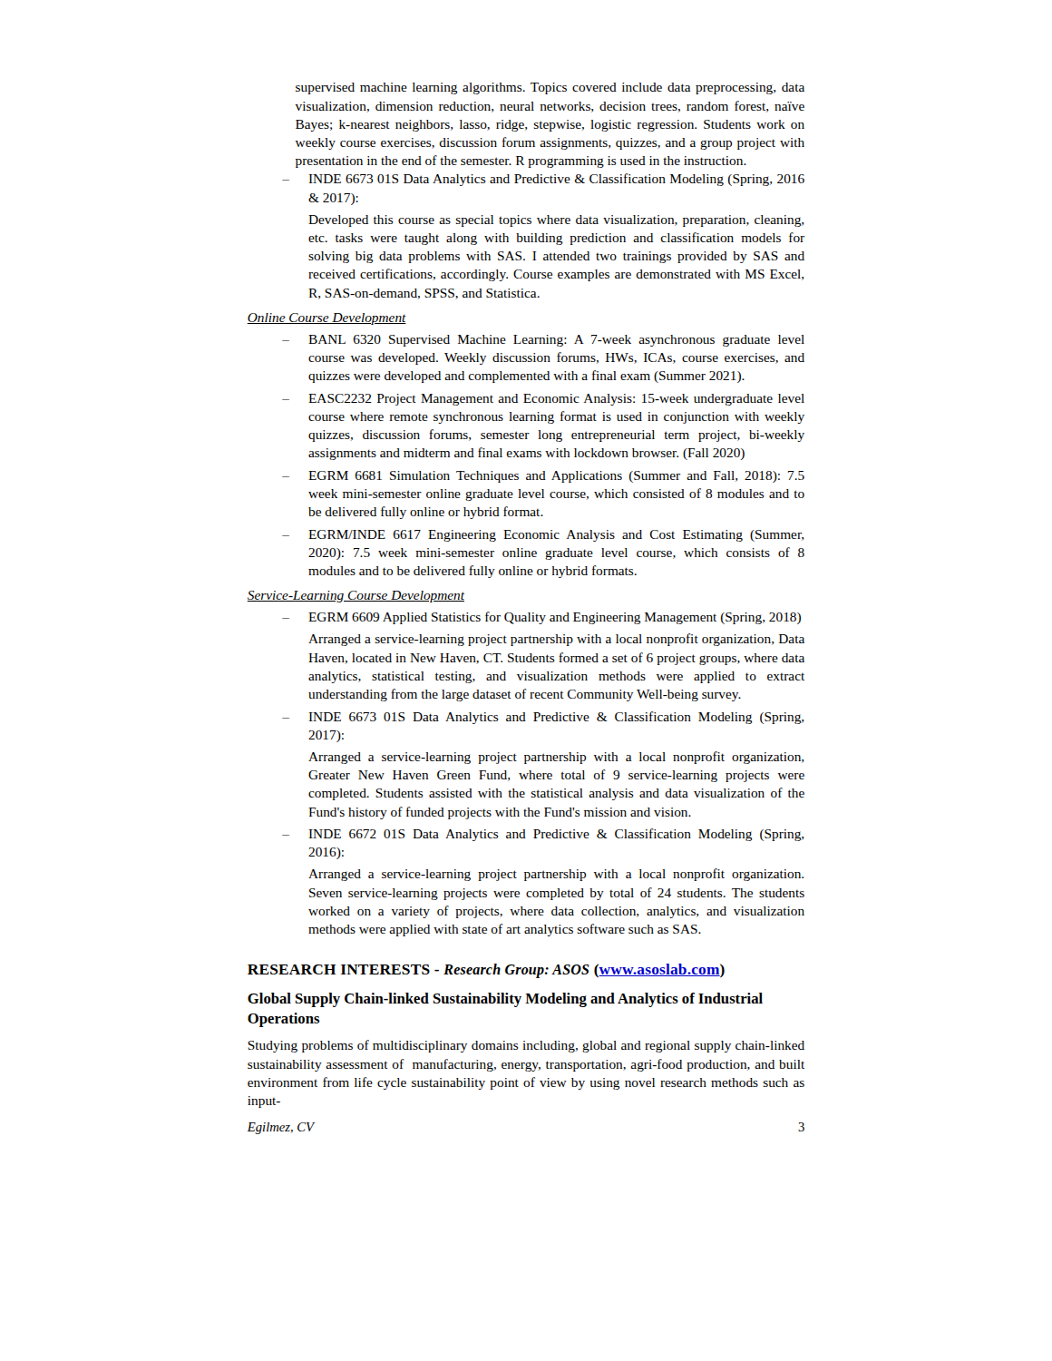supervised machine learning algorithms. Topics covered include data preprocessing, data visualization, dimension reduction, neural networks, decision trees, random forest, naïve Bayes; k-nearest neighbors, lasso, ridge, stepwise, logistic regression. Students work on weekly course exercises, discussion forum assignments, quizzes, and a group project with presentation in the end of the semester. R programming is used in the instruction.
INDE 6673 01S Data Analytics and Predictive & Classification Modeling (Spring, 2016 & 2017):
Developed this course as special topics where data visualization, preparation, cleaning, etc. tasks were taught along with building prediction and classification models for solving big data problems with SAS. I attended two trainings provided by SAS and received certifications, accordingly. Course examples are demonstrated with MS Excel, R, SAS-on-demand, SPSS, and Statistica.
Online Course Development
BANL 6320 Supervised Machine Learning: A 7-week asynchronous graduate level course was developed. Weekly discussion forums, HWs, ICAs, course exercises, and quizzes were developed and complemented with a final exam (Summer 2021).
EASC2232 Project Management and Economic Analysis: 15-week undergraduate level course where remote synchronous learning format is used in conjunction with weekly quizzes, discussion forums, semester long entrepreneurial term project, bi-weekly assignments and midterm and final exams with lockdown browser. (Fall 2020)
EGRM 6681 Simulation Techniques and Applications (Summer and Fall, 2018): 7.5 week mini-semester online graduate level course, which consisted of 8 modules and to be delivered fully online or hybrid format.
EGRM/INDE 6617 Engineering Economic Analysis and Cost Estimating (Summer, 2020): 7.5 week mini-semester online graduate level course, which consists of 8 modules and to be delivered fully online or hybrid formats.
Service-Learning Course Development
EGRM 6609 Applied Statistics for Quality and Engineering Management (Spring, 2018)
Arranged a service-learning project partnership with a local nonprofit organization, Data Haven, located in New Haven, CT. Students formed a set of 6 project groups, where data analytics, statistical testing, and visualization methods were applied to extract understanding from the large dataset of recent Community Well-being survey.
INDE 6673 01S Data Analytics and Predictive & Classification Modeling (Spring, 2017):
Arranged a service-learning project partnership with a local nonprofit organization, Greater New Haven Green Fund, where total of 9 service-learning projects were completed. Students assisted with the statistical analysis and data visualization of the Fund's history of funded projects with the Fund's mission and vision.
INDE 6672 01S Data Analytics and Predictive & Classification Modeling (Spring, 2016):
Arranged a service-learning project partnership with a local nonprofit organization. Seven service-learning projects were completed by total of 24 students. The students worked on a variety of projects, where data collection, analytics, and visualization methods were applied with state of art analytics software such as SAS.
RESEARCH INTERESTS - Research Group: ASOS (www.asoslab.com)
Global Supply Chain-linked Sustainability Modeling and Analytics of Industrial Operations
Studying problems of multidisciplinary domains including, global and regional supply chain-linked sustainability assessment of manufacturing, energy, transportation, agri-food production, and built environment from life cycle sustainability point of view by using novel research methods such as input-
Egilmez, CV 3